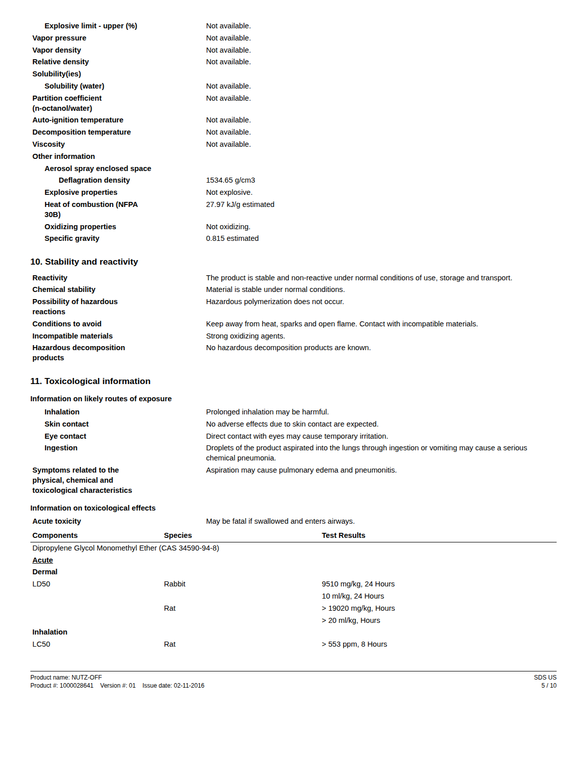| Explosive limit - upper (%) | Not available. | |
| Vapor pressure | Not available. | |
| Vapor density | Not available. | |
| Relative density | Not available. | |
| Solubility(ies) | | |
| Solubility (water) | Not available. | |
| Partition coefficient (n-octanol/water) | Not available. | |
| Auto-ignition temperature | Not available. | |
| Decomposition temperature | Not available. | |
| Viscosity | Not available. | |
| Other information | | |
| Aerosol spray enclosed space | | |
| Deflagration density | 1534.65 g/cm3 | |
| Explosive properties | Not explosive. | |
| Heat of combustion (NFPA 30B) | 27.97 kJ/g estimated | |
| Oxidizing properties | Not oxidizing. | |
| Specific gravity | 0.815 estimated | |
10. Stability and reactivity
| Reactivity | The product is stable and non-reactive under normal conditions of use, storage and transport. |
| Chemical stability | Material is stable under normal conditions. |
| Possibility of hazardous reactions | Hazardous polymerization does not occur. |
| Conditions to avoid | Keep away from heat, sparks and open flame. Contact with incompatible materials. |
| Incompatible materials | Strong oxidizing agents. |
| Hazardous decomposition products | No hazardous decomposition products are known. |
11. Toxicological information
Information on likely routes of exposure
| Inhalation | Prolonged inhalation may be harmful. |
| Skin contact | No adverse effects due to skin contact are expected. |
| Eye contact | Direct contact with eyes may cause temporary irritation. |
| Ingestion | Droplets of the product aspirated into the lungs through ingestion or vomiting may cause a serious chemical pneumonia. |
| Symptoms related to the physical, chemical and toxicological characteristics | Aspiration may cause pulmonary edema and pneumonitis. |
Information on toxicological effects
| Acute toxicity | May be fatal if swallowed and enters airways. |
| Components | Species | Test Results |
| --- | --- | --- |
| Dipropylene Glycol Monomethyl Ether (CAS 34590-94-8) |
| Acute | | |
| Dermal | | |
| LD50 | Rabbit | 9510 mg/kg, 24 Hours |
| | | 10 ml/kg, 24 Hours |
| | Rat | > 19020 mg/kg, Hours |
| | | > 20 ml/kg, Hours |
| Inhalation | | |
| LC50 | Rat | > 553 ppm, 8 Hours |
| Product name: NUTZ-OFF | SDS US |
| Product #: 1000028641 Version #: 01 Issue date: 02-11-2016 | 5 / 10 |